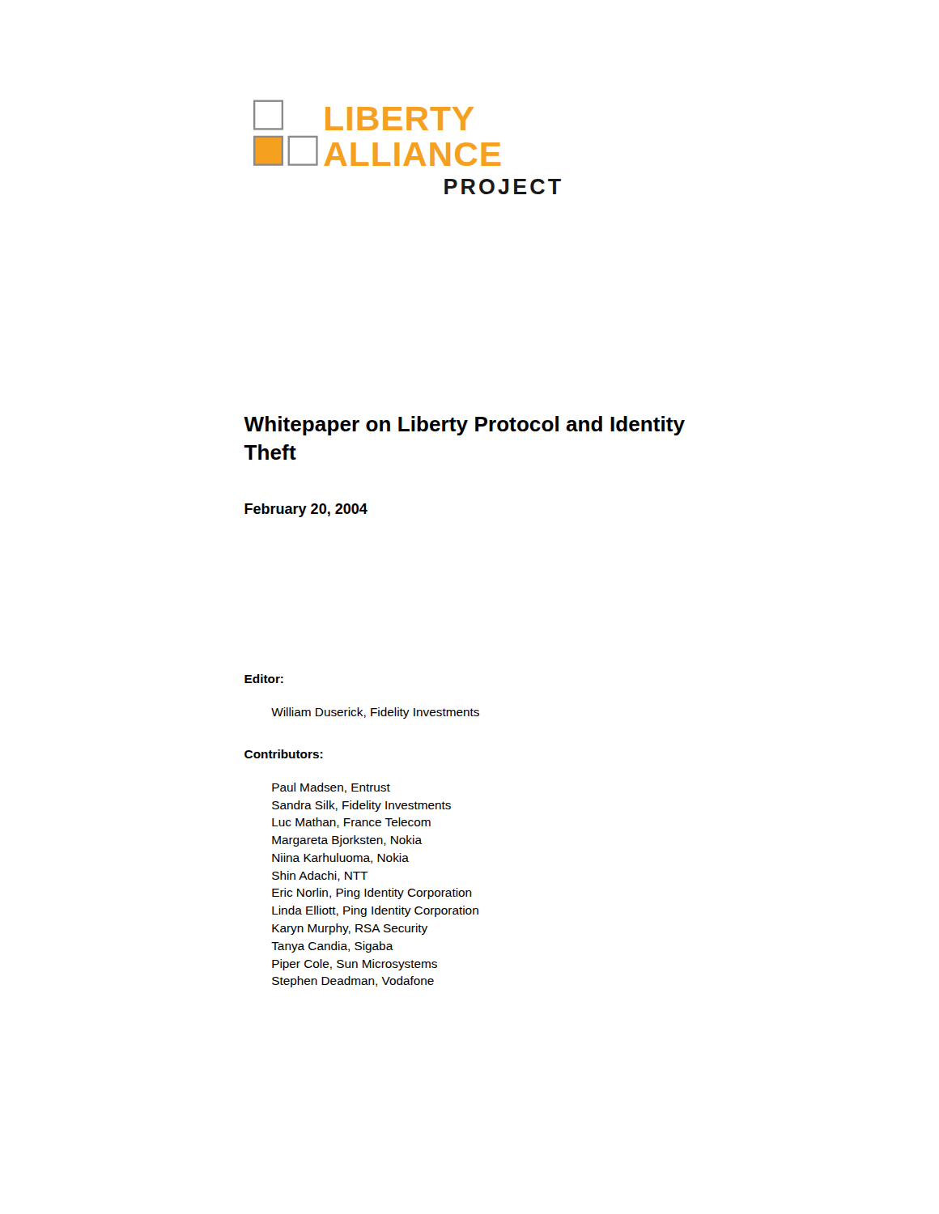LIBERTY ALLIANCE PROJECT
Whitepaper on Liberty Protocol and Identity Theft
February 20, 2004
Editor:
William Duserick, Fidelity Investments
Contributors:
Paul Madsen, Entrust
Sandra Silk, Fidelity Investments
Luc Mathan, France Telecom
Margareta Bjorksten, Nokia
Niina Karhuluoma, Nokia
Shin Adachi, NTT
Eric Norlin, Ping Identity Corporation
Linda Elliott, Ping Identity Corporation
Karyn Murphy, RSA Security
Tanya Candia, Sigaba
Piper Cole, Sun Microsystems
Stephen Deadman, Vodafone